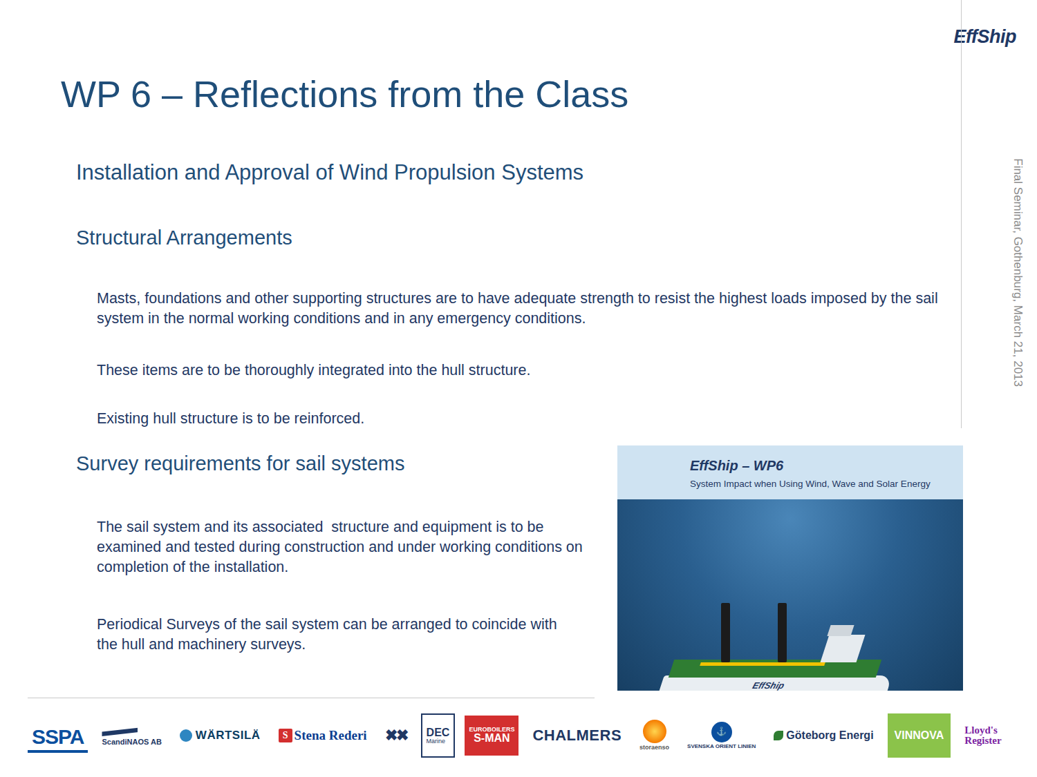EffShip
WP 6 – Reflections from the Class
Installation and Approval of Wind Propulsion Systems
Structural Arrangements
Masts, foundations and other supporting structures are to have adequate strength to resist the highest loads imposed by the sail system in the normal working conditions and in any emergency conditions.
These items are to be thoroughly integrated into the hull structure.
Existing hull structure is to be reinforced.
Survey requirements for sail systems
The sail system and its associated structure and equipment is to be examined and tested during construction and under working conditions on completion of the installation.
Periodical Surveys of the sail system can be arranged to coincide with the hull and machinery surveys.
EffShip – WP6
System Impact when Using Wind, Wave and Solar Energy
EffShip
Final Seminar, Gothenburg, March 21, 2013
SSPA
ScandiNAOS AB
WÄRTSILÄ
SStena Rederi
✖✖
DEC Marine
EUROBOILERS S-MAN
CHALMERS
storaenso
⚓
SVENSKA ORIENT LINIEN
Göteborg Energi
VINNOVA
Lloyd's Register